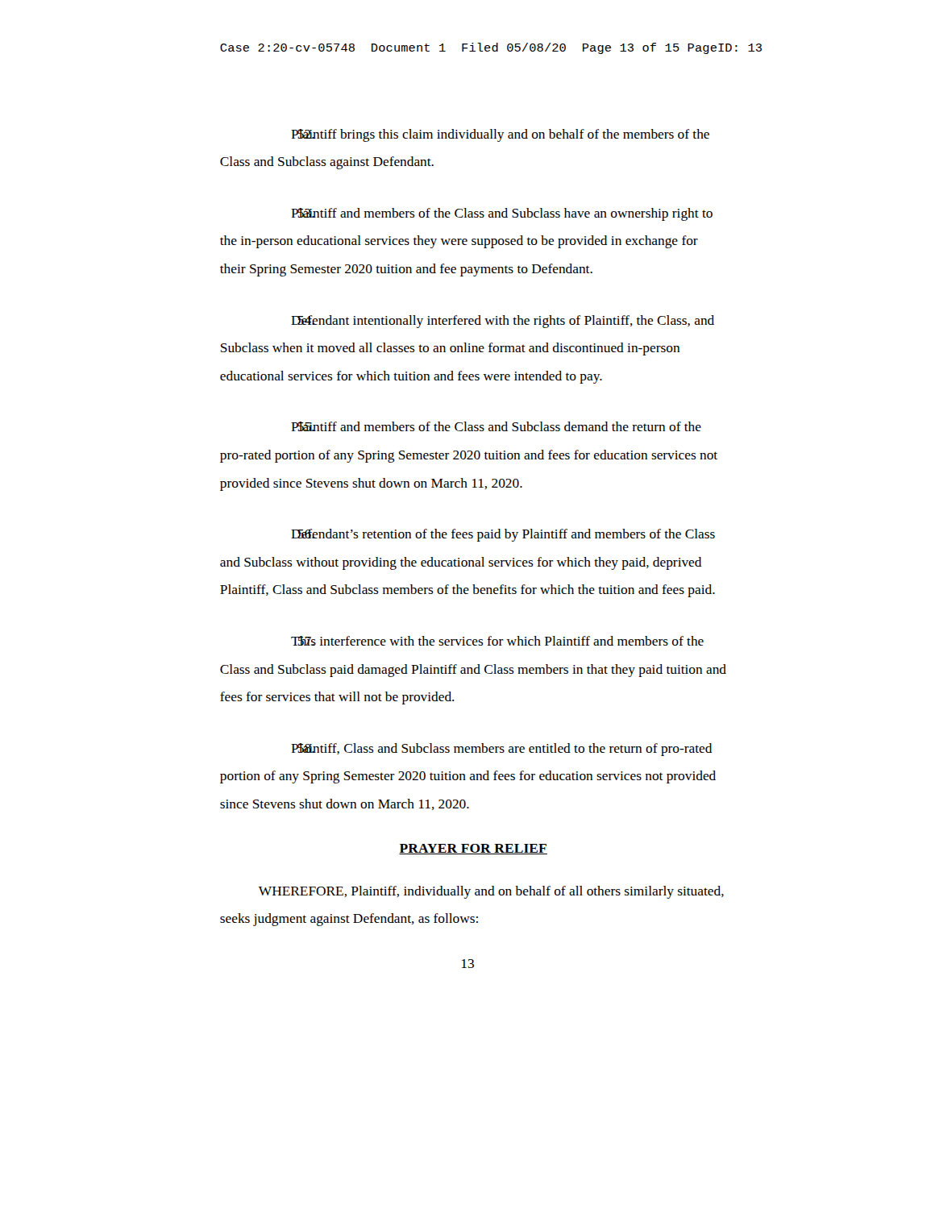Case 2:20-cv-05748 Document 1 Filed 05/08/20 Page 13 of 15 PageID: 13
52. Plaintiff brings this claim individually and on behalf of the members of the Class and Subclass against Defendant.
53. Plaintiff and members of the Class and Subclass have an ownership right to the in-person educational services they were supposed to be provided in exchange for their Spring Semester 2020 tuition and fee payments to Defendant.
54. Defendant intentionally interfered with the rights of Plaintiff, the Class, and Subclass when it moved all classes to an online format and discontinued in-person educational services for which tuition and fees were intended to pay.
55. Plaintiff and members of the Class and Subclass demand the return of the pro-rated portion of any Spring Semester 2020 tuition and fees for education services not provided since Stevens shut down on March 11, 2020.
56. Defendant’s retention of the fees paid by Plaintiff and members of the Class and Subclass without providing the educational services for which they paid, deprived Plaintiff, Class and Subclass members of the benefits for which the tuition and fees paid.
57. This interference with the services for which Plaintiff and members of the Class and Subclass paid damaged Plaintiff and Class members in that they paid tuition and fees for services that will not be provided.
58. Plaintiff, Class and Subclass members are entitled to the return of pro-rated portion of any Spring Semester 2020 tuition and fees for education services not provided since Stevens shut down on March 11, 2020.
PRAYER FOR RELIEF
WHEREFORE, Plaintiff, individually and on behalf of all others similarly situated, seeks judgment against Defendant, as follows:
13